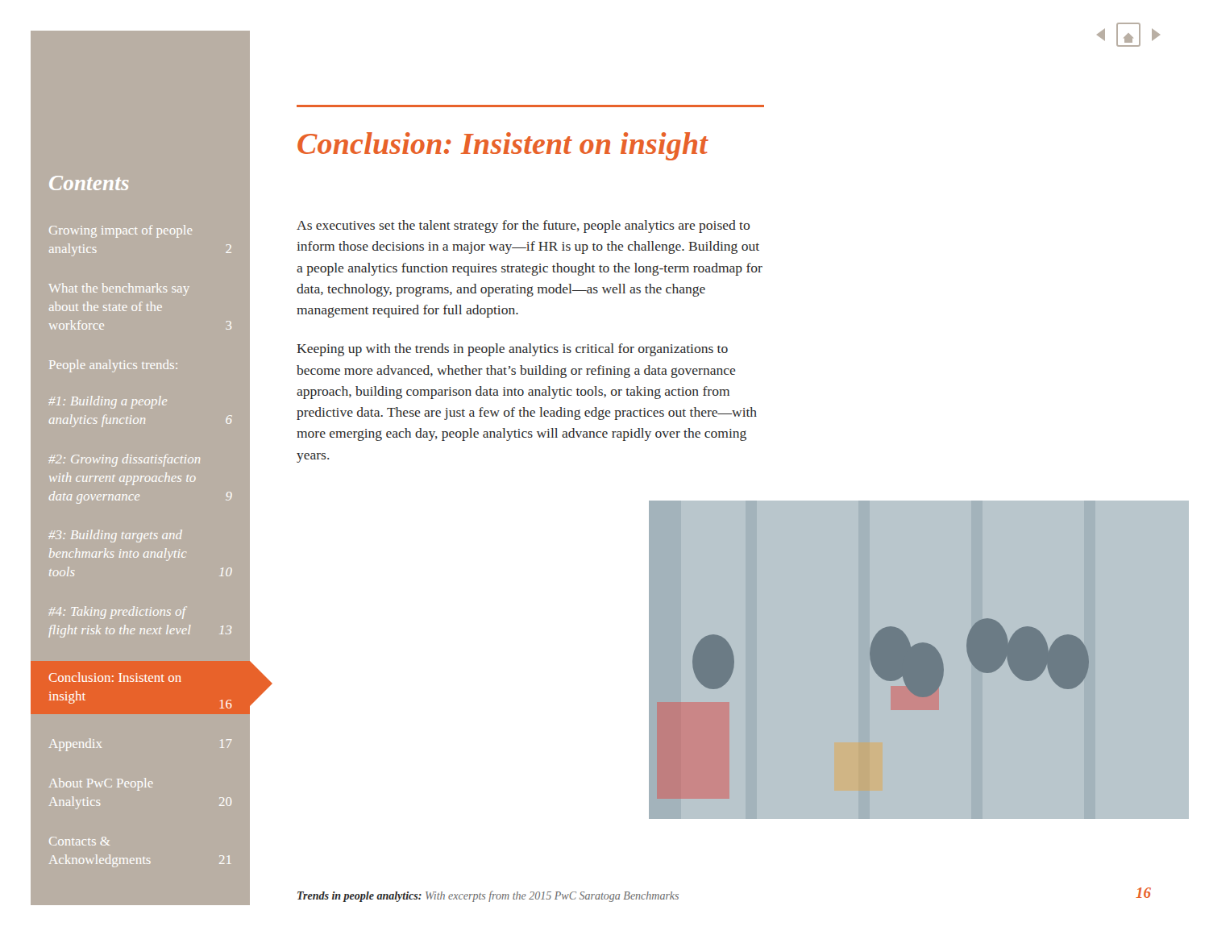Contents
Growing impact of people analytics 2
What the benchmarks say about the state of the workforce 3
People analytics trends:
#1: Building a people analytics function 6
#2: Growing dissatisfaction with current approaches to data governance 9
#3: Building targets and benchmarks into analytic tools 10
#4: Taking predictions of flight risk to the next level 13
Conclusion: Insistent on insight 16
Appendix 17
About PwC People Analytics 20
Contacts & Acknowledgments 21
Conclusion: Insistent on insight
As executives set the talent strategy for the future, people analytics are poised to inform those decisions in a major way—if HR is up to the challenge. Building out a people analytics function requires strategic thought to the long-term roadmap for data, technology, programs, and operating model—as well as the change management required for full adoption.
Keeping up with the trends in people analytics is critical for organizations to become more advanced, whether that’s building or refining a data governance approach, building comparison data into analytic tools, or taking action from predictive data. These are just a few of the leading edge practices out there—with more emerging each day, people analytics will advance rapidly over the coming years.
Trends in people analytics: With excerpts from the 2015 PwC Saratoga Benchmarks 16